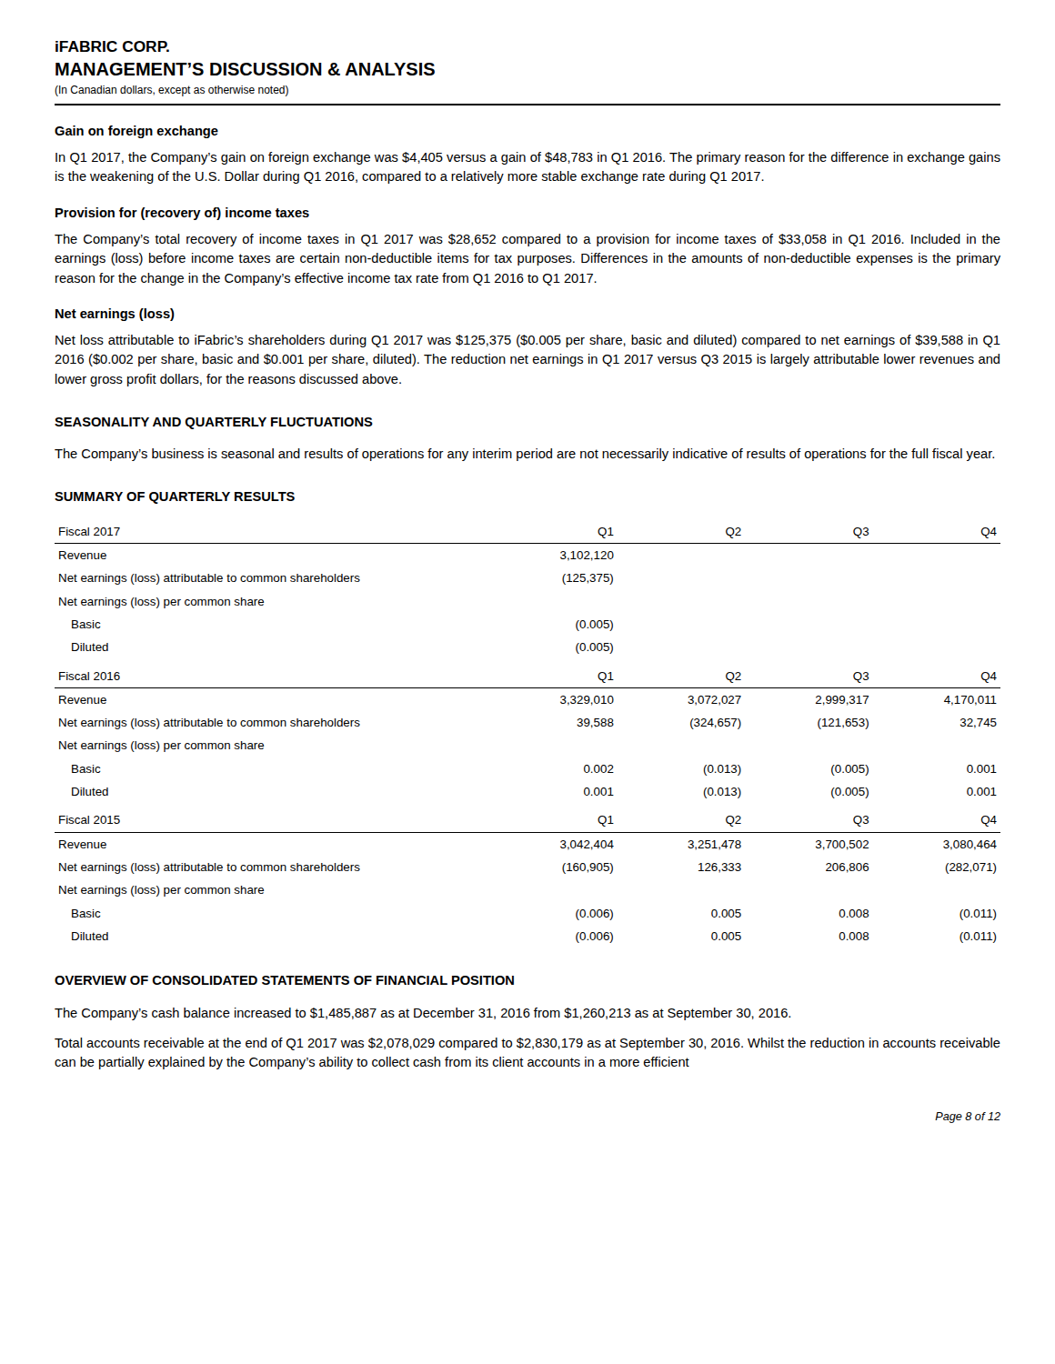iFABRIC CORP.
MANAGEMENT’S DISCUSSION & ANALYSIS
(In Canadian dollars, except as otherwise noted)
Gain on foreign exchange
In Q1 2017, the Company’s gain on foreign exchange was $4,405 versus a gain of $48,783 in Q1 2016. The primary reason for the difference in exchange gains is the weakening of the U.S. Dollar during Q1 2016, compared to a relatively more stable exchange rate during Q1 2017.
Provision for (recovery of) income taxes
The Company’s total recovery of income taxes in Q1 2017 was $28,652 compared to a provision for income taxes of $33,058 in Q1 2016. Included in the earnings (loss) before income taxes are certain non-deductible items for tax purposes. Differences in the amounts of non-deductible expenses is the primary reason for the change in the Company’s effective income tax rate from Q1 2016 to Q1 2017.
Net earnings (loss)
Net loss attributable to iFabric’s shareholders during Q1 2017 was $125,375 ($0.005 per share, basic and diluted) compared to net earnings of $39,588 in Q1 2016 ($0.002 per share, basic and $0.001 per share, diluted). The reduction net earnings in Q1 2017 versus Q3 2015 is largely attributable lower revenues and lower gross profit dollars, for the reasons discussed above.
SEASONALITY AND QUARTERLY FLUCTUATIONS
The Company’s business is seasonal and results of operations for any interim period are not necessarily indicative of results of operations for the full fiscal year.
SUMMARY OF QUARTERLY RESULTS
| Fiscal 2017 | Q1 | Q2 | Q3 | Q4 |
| --- | --- | --- | --- | --- |
| Revenue | 3,102,120 | | | |
| Net earnings (loss) attributable to common shareholders | (125,375) | | | |
| Net earnings (loss) per common share | | | | |
| Basic | (0.005) | | | |
| Diluted | (0.005) | | | |
| Fiscal 2016 | Q1 | Q2 | Q3 | Q4 |
| --- | --- | --- | --- | --- |
| Revenue | 3,329,010 | 3,072,027 | 2,999,317 | 4,170,011 |
| Net earnings (loss) attributable to common shareholders | 39,588 | (324,657) | (121,653) | 32,745 |
| Net earnings (loss) per common share | | | | |
| Basic | 0.002 | (0.013) | (0.005) | 0.001 |
| Diluted | 0.001 | (0.013) | (0.005) | 0.001 |
| Fiscal 2015 | Q1 | Q2 | Q3 | Q4 |
| --- | --- | --- | --- | --- |
| Revenue | 3,042,404 | 3,251,478 | 3,700,502 | 3,080,464 |
| Net earnings (loss) attributable to common shareholders | (160,905) | 126,333 | 206,806 | (282,071) |
| Net earnings (loss) per common share | | | | |
| Basic | (0.006) | 0.005 | 0.008 | (0.011) |
| Diluted | (0.006) | 0.005 | 0.008 | (0.011) |
OVERVIEW OF CONSOLIDATED STATEMENTS OF FINANCIAL POSITION
The Company’s cash balance increased to $1,485,887 as at December 31, 2016 from $1,260,213 as at September 30, 2016.
Total accounts receivable at the end of Q1 2017 was $2,078,029 compared to $2,830,179 as at September 30, 2016. Whilst the reduction in accounts receivable can be partially explained by the Company’s ability to collect cash from its client accounts in a more efficient
Page 8 of 12